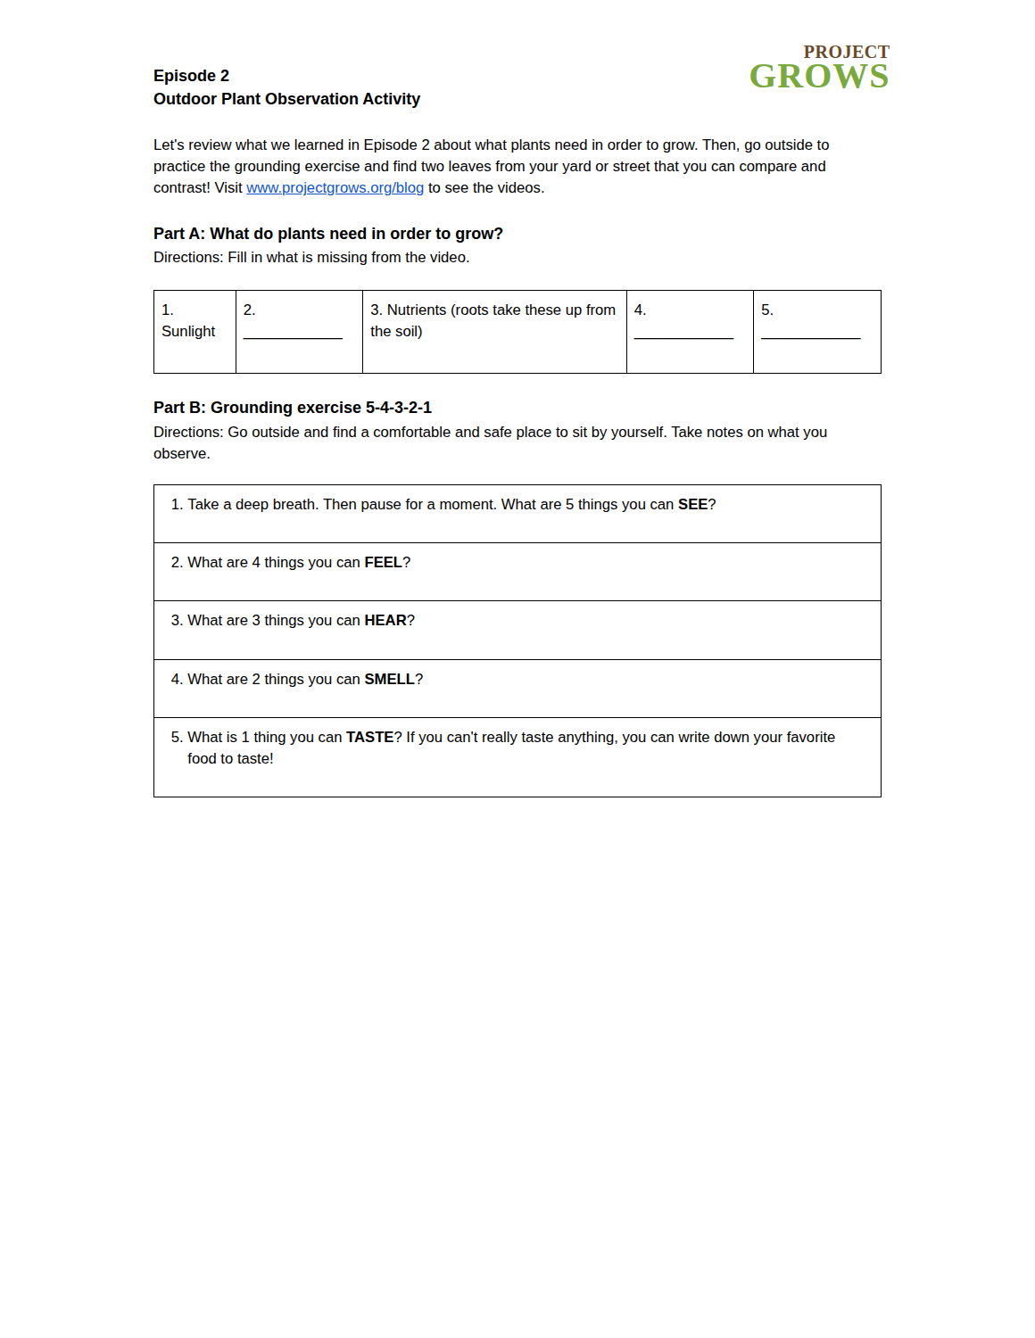PROJECT GROWS
Episode 2Outdoor Plant Observation Activity
Let's review what we learned in Episode 2 about what plants need in order to grow. Then, go outside to practice the grounding exercise and find two leaves from your yard or street that you can compare and contrast! Visit www.projectgrows.org/blog to see the videos.
Part A: What do plants need in order to grow?
Directions: Fill in what is missing from the video.
| 1. Sunlight | 2. ____________ | 3. Nutrients (roots take these up from the soil) | 4. ____________ | 5. ____________ |
Part B: Grounding exercise 5-4-3-2-1
Directions: Go outside and find a comfortable and safe place to sit by yourself. Take notes on what you observe.
| Take a deep breath. Then pause for a moment. What are 5 things you can SEE ? |
| What are 4 things you can FEEL ? |
| What are 3 things you can HEAR ? |
| What are 2 things you can SMELL ? |
| What is 1 thing you can TASTE ? If you can't really taste anything, you can write down your favorite food to taste! |